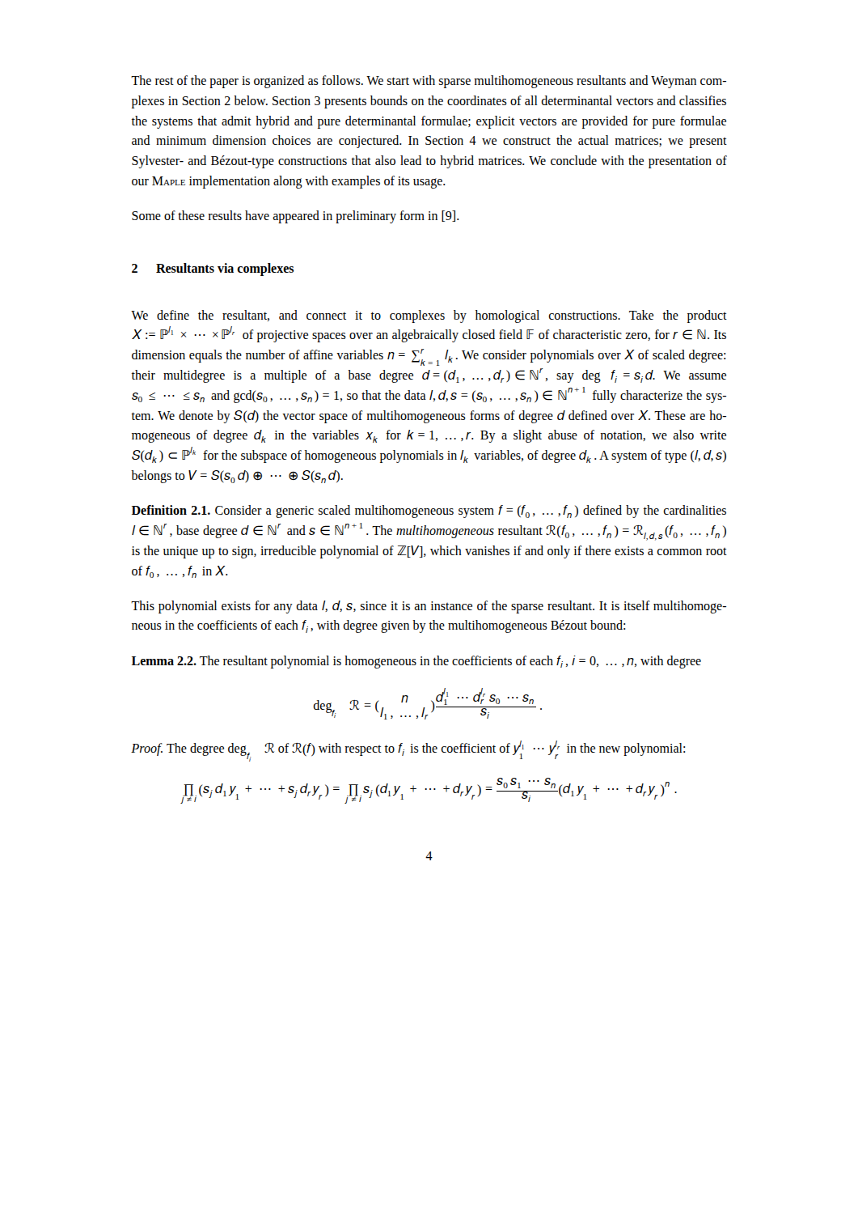The rest of the paper is organized as follows. We start with sparse multihomogeneous resultants and Weyman complexes in Section 2 below. Section 3 presents bounds on the coordinates of all determinantal vectors and classifies the systems that admit hybrid and pure determinantal formulae; explicit vectors are provided for pure formulae and minimum dimension choices are conjectured. In Section 4 we construct the actual matrices; we present Sylvester- and Bézout-type constructions that also lead to hybrid matrices. We conclude with the presentation of our Maple implementation along with examples of its usage.
Some of these results have appeared in preliminary form in [9].
2 Resultants via complexes
We define the resultant, and connect it to complexes by homological constructions. Take the product X:=ℙl1×⋯×ℙlr of projective spaces over an algebraically closed field 𝔽 of characteristic zero, for r∈ℕ. Its dimension equals the number of affine variables n=∑k=1rlk. We consider polynomials over X of scaled degree: their multidegree is a multiple of a base degree d=(d1,…,dr)∈ℕr, say deg fi=sid. We assume s0≤⋯≤sn and gcd(s0,…,sn)=1, so that the data l,d,s=(s0,…,sn)∈ℕn+1 fully characterize the system. We denote by S(d) the vector space of multihomogeneous forms of degree d defined over X. These are homogeneous of degree dk in the variables xk for k=1,…,r. By a slight abuse of notation, we also write S(dk)⊂ℙlk for the subspace of homogeneous polynomials in lk variables, of degree dk. A system of type (l,d,s) belongs to V=S(s0d)⊕⋯⊕S(snd).
Definition 2.1. Consider a generic scaled multihomogeneous system f=(f0,…,fn) defined by the cardinalities l∈ℕr, base degree d∈ℕr and s∈ℕn+1. The multihomogeneous resultant ℛ(f0,…,fn)=ℛl,d,s(f0,…,fn) is the unique up to sign, irreducible polynomial of ℤ[V], which vanishes if and only if there exists a common root of f0,…,fn in X.
This polynomial exists for any data l, d, s, since it is an instance of the sparse resultant. It is itself multihomogeneous in the coefficients of each fi, with degree given by the multihomogeneous Bézout bound:
Lemma 2.2. The resultant polynomial is homogeneous in the coefficients of each fi, i=0,…,n, with degree
degfi   ℛ = ( n l1,…,lr ) d1l1⋯drlrs0⋯sn si .
Proof. The degree degfi ℛ of ℛ(f) with respect to fi is the coefficient of y1l1⋯yrlr in the new polynomial:
∏j≠i (sjd1y1+⋯+sjdryr) = ∏j≠i sj (d1y1+⋯+dryr) = s0s1⋯sn si (d1y1+⋯+dryr) n .
4